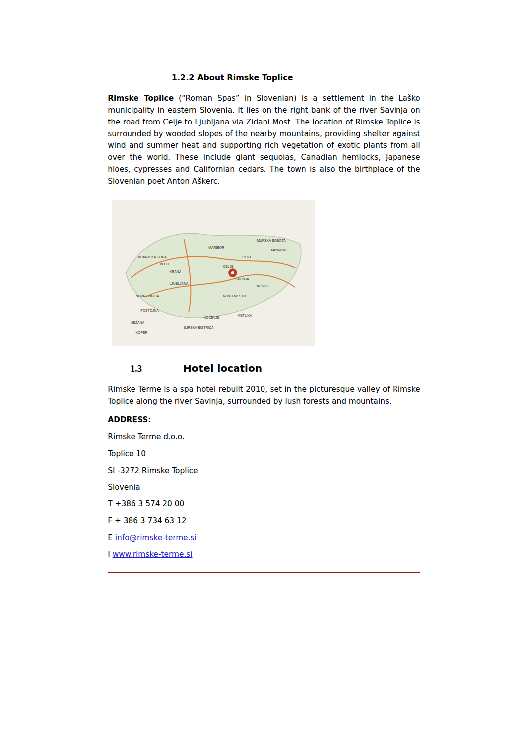1.2.2 About Rimske Toplice
Rimske Toplice (“Roman Spas” in Slovenian) is a settlement in the Laško municipality in eastern Slovenia. It lies on the right bank of the river Savinja on the road from Celje to Ljubljana via Zidani Most. The location of Rimske Toplice is surrounded by wooded slopes of the nearby mountains, providing shelter against wind and summer heat and supporting rich vegetation of exotic plants from all over the world. These include giant sequoias, Canadian hemlocks, Japanese hloes, cypresses and Californian cedars. The town is also the birthplace of the Slovenian poet Anton Aškerc.
1.3 Hotel location
Rimske Terme is a spa hotel rebuilt 2010, set in the picturesque valley of Rimske Toplice along the river Savinja, surrounded by lush forests and mountains.
ADDRESS:
Rimske Terme d.o.o.
Toplice 10
SI -3272 Rimske Toplice
Slovenia
T +386 3 574 20 00
F + 386 3 734 63 12
E info@rimske-terme.si
I www.rimske-terme.si